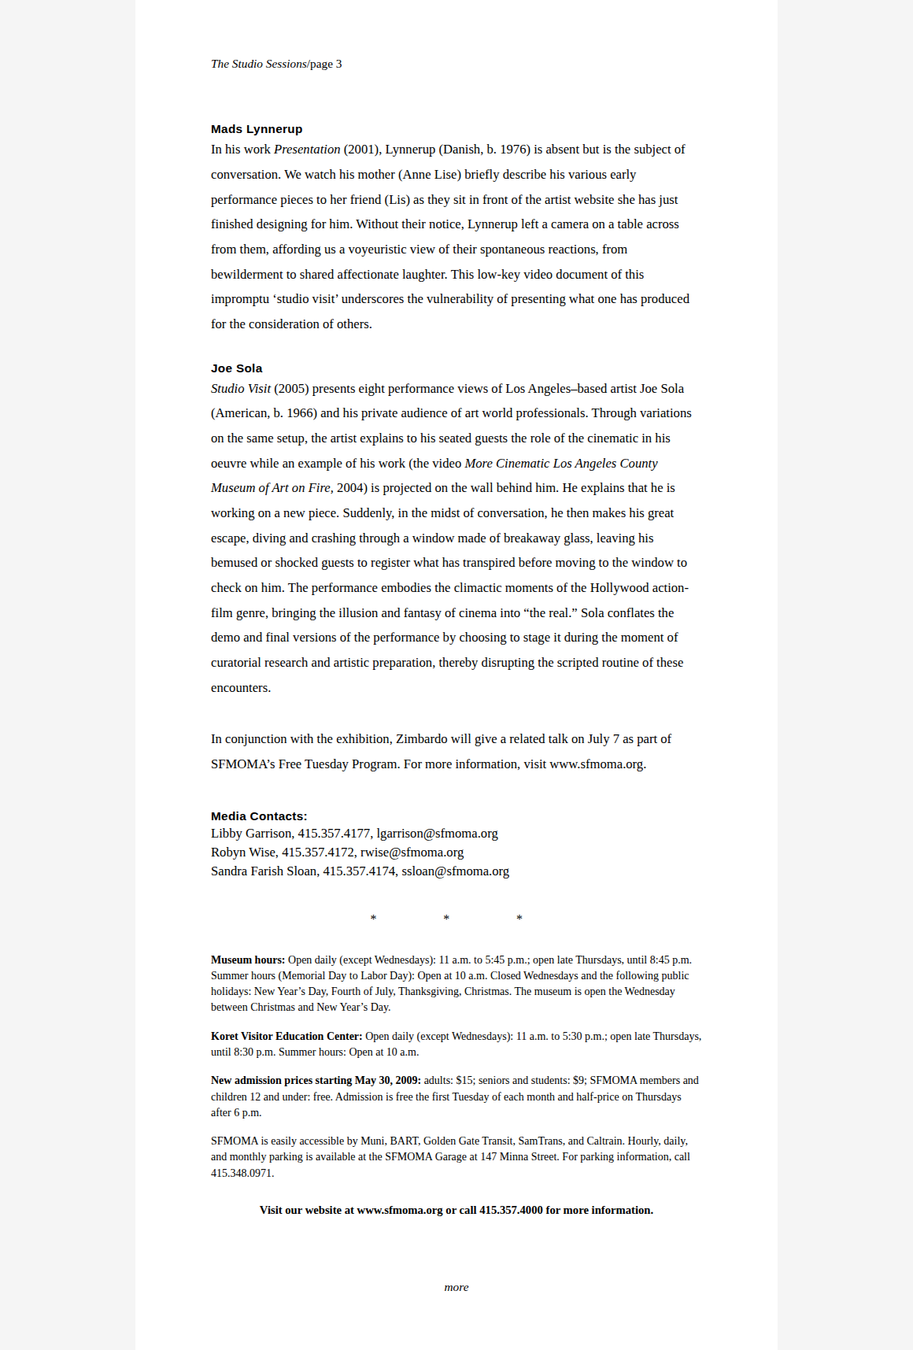The Studio Sessions/page 3
Mads Lynnerup
In his work Presentation (2001), Lynnerup (Danish, b. 1976) is absent but is the subject of conversation. We watch his mother (Anne Lise) briefly describe his various early performance pieces to her friend (Lis) as they sit in front of the artist website she has just finished designing for him. Without their notice, Lynnerup left a camera on a table across from them, affording us a voyeuristic view of their spontaneous reactions, from bewilderment to shared affectionate laughter. This low-key video document of this impromptu ‘studio visit’ underscores the vulnerability of presenting what one has produced for the consideration of others.
Joe Sola
Studio Visit (2005) presents eight performance views of Los Angeles–based artist Joe Sola (American, b. 1966) and his private audience of art world professionals. Through variations on the same setup, the artist explains to his seated guests the role of the cinematic in his oeuvre while an example of his work (the video More Cinematic Los Angeles County Museum of Art on Fire, 2004) is projected on the wall behind him. He explains that he is working on a new piece. Suddenly, in the midst of conversation, he then makes his great escape, diving and crashing through a window made of breakaway glass, leaving his bemused or shocked guests to register what has transpired before moving to the window to check on him. The performance embodies the climactic moments of the Hollywood action-film genre, bringing the illusion and fantasy of cinema into “the real.” Sola conflates the demo and final versions of the performance by choosing to stage it during the moment of curatorial research and artistic preparation, thereby disrupting the scripted routine of these encounters.
In conjunction with the exhibition, Zimbardo will give a related talk on July 7 as part of SFMOMA’s Free Tuesday Program. For more information, visit www.sfmoma.org.
Media Contacts:
Libby Garrison, 415.357.4177, lgarrison@sfmoma.org
Robyn Wise, 415.357.4172, rwise@sfmoma.org
Sandra Farish Sloan, 415.357.4174, ssloan@sfmoma.org
* * *
Museum hours: Open daily (except Wednesdays): 11 a.m. to 5:45 p.m.; open late Thursdays, until 8:45 p.m. Summer hours (Memorial Day to Labor Day): Open at 10 a.m. Closed Wednesdays and the following public holidays: New Year’s Day, Fourth of July, Thanksgiving, Christmas. The museum is open the Wednesday between Christmas and New Year’s Day.
Koret Visitor Education Center: Open daily (except Wednesdays): 11 a.m. to 5:30 p.m.; open late Thursdays, until 8:30 p.m. Summer hours: Open at 10 a.m.
New admission prices starting May 30, 2009: adults: $15; seniors and students: $9; SFMOMA members and children 12 and under: free. Admission is free the first Tuesday of each month and half-price on Thursdays after 6 p.m.
SFMOMA is easily accessible by Muni, BART, Golden Gate Transit, SamTrans, and Caltrain. Hourly, daily, and monthly parking is available at the SFMOMA Garage at 147 Minna Street. For parking information, call 415.348.0971.
Visit our website at www.sfmoma.org or call 415.357.4000 for more information.
more